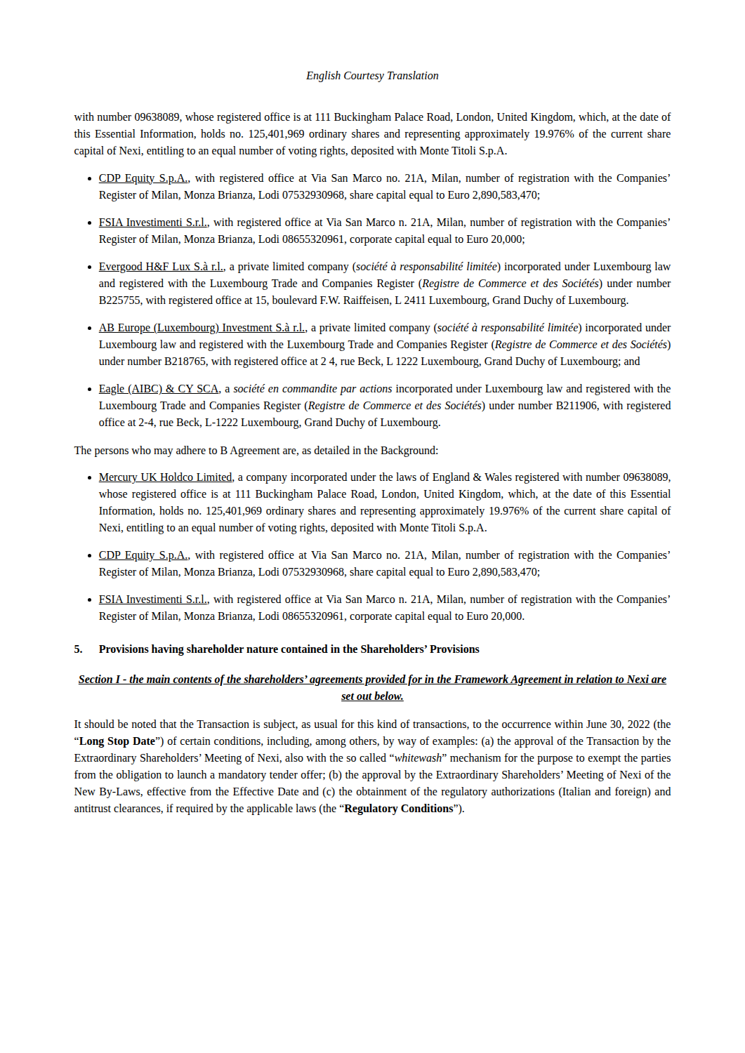English Courtesy Translation
with number 09638089, whose registered office is at 111 Buckingham Palace Road, London, United Kingdom, which, at the date of this Essential Information, holds no. 125,401,969 ordinary shares and representing approximately 19.976% of the current share capital of Nexi, entitling to an equal number of voting rights, deposited with Monte Titoli S.p.A.
CDP Equity S.p.A., with registered office at Via San Marco no. 21A, Milan, number of registration with the Companies’ Register of Milan, Monza Brianza, Lodi 07532930968, share capital equal to Euro 2,890,583,470;
FSIA Investimenti S.r.l., with registered office at Via San Marco n. 21A, Milan, number of registration with the Companies’ Register of Milan, Monza Brianza, Lodi 08655320961, corporate capital equal to Euro 20,000;
Evergood H&F Lux S.à r.l., a private limited company (société à responsabilité limitée) incorporated under Luxembourg law and registered with the Luxembourg Trade and Companies Register (Registre de Commerce et des Sociétés) under number B225755, with registered office at 15, boulevard F.W. Raiffeisen, L 2411 Luxembourg, Grand Duchy of Luxembourg.
AB Europe (Luxembourg) Investment S.à r.l., a private limited company (société à responsabilité limitée) incorporated under Luxembourg law and registered with the Luxembourg Trade and Companies Register (Registre de Commerce et des Sociétés) under number B218765, with registered office at 2 4, rue Beck, L 1222 Luxembourg, Grand Duchy of Luxembourg; and
Eagle (AIBC) & CY SCA, a société en commandite par actions incorporated under Luxembourg law and registered with the Luxembourg Trade and Companies Register (Registre de Commerce et des Sociétés) under number B211906, with registered office at 2-4, rue Beck, L-1222 Luxembourg, Grand Duchy of Luxembourg.
The persons who may adhere to B Agreement are, as detailed in the Background:
Mercury UK Holdco Limited, a company incorporated under the laws of England & Wales registered with number 09638089, whose registered office is at 111 Buckingham Palace Road, London, United Kingdom, which, at the date of this Essential Information, holds no. 125,401,969 ordinary shares and representing approximately 19.976% of the current share capital of Nexi, entitling to an equal number of voting rights, deposited with Monte Titoli S.p.A.
CDP Equity S.p.A., with registered office at Via San Marco no. 21A, Milan, number of registration with the Companies’ Register of Milan, Monza Brianza, Lodi 07532930968, share capital equal to Euro 2,890,583,470;
FSIA Investimenti S.r.l., with registered office at Via San Marco n. 21A, Milan, number of registration with the Companies’ Register of Milan, Monza Brianza, Lodi 08655320961, corporate capital equal to Euro 20,000.
5. Provisions having shareholder nature contained in the Shareholders’ Provisions
Section I - the main contents of the shareholders’ agreements provided for in the Framework Agreement in relation to Nexi are set out below.
It should be noted that the Transaction is subject, as usual for this kind of transactions, to the occurrence within June 30, 2022 (the “Long Stop Date”) of certain conditions, including, among others, by way of examples: (a) the approval of the Transaction by the Extraordinary Shareholders’ Meeting of Nexi, also with the so called “whitewash” mechanism for the purpose to exempt the parties from the obligation to launch a mandatory tender offer; (b) the approval by the Extraordinary Shareholders’ Meeting of Nexi of the New By-Laws, effective from the Effective Date and (c) the obtainment of the regulatory authorizations (Italian and foreign) and antitrust clearances, if required by the applicable laws (the “Regulatory Conditions”).